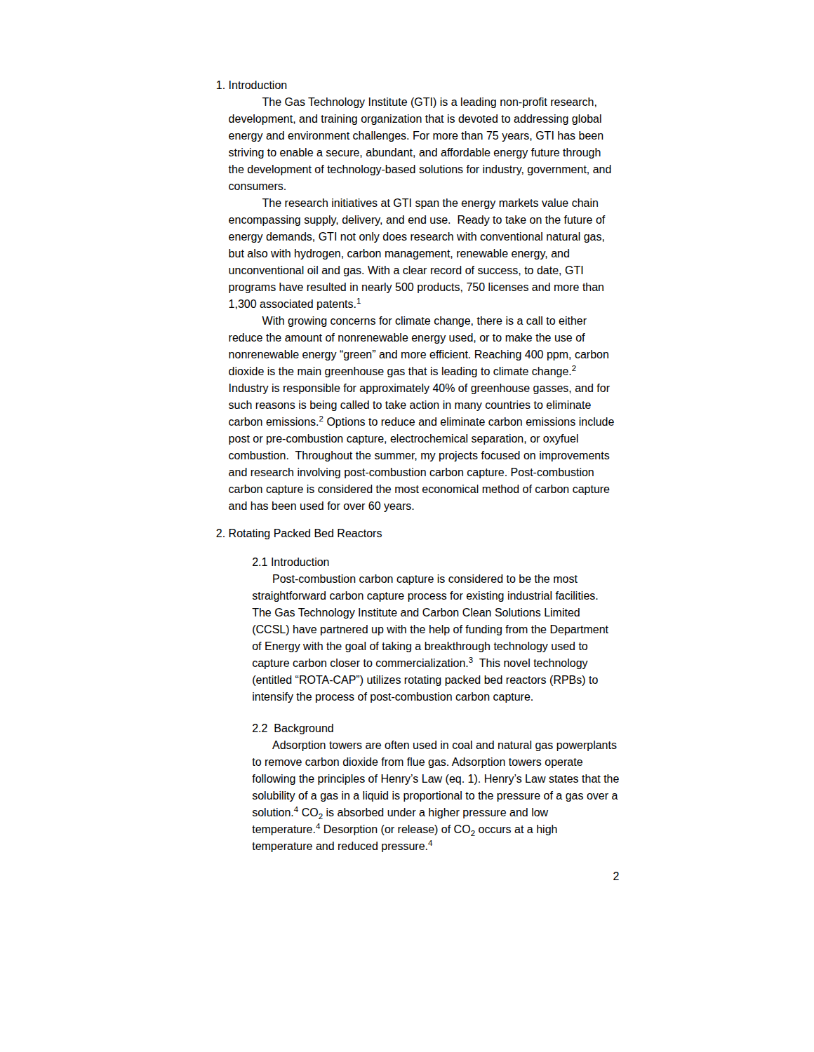Introduction
The Gas Technology Institute (GTI) is a leading non-profit research, development, and training organization that is devoted to addressing global energy and environment challenges. For more than 75 years, GTI has been striving to enable a secure, abundant, and affordable energy future through the development of technology-based solutions for industry, government, and consumers.
The research initiatives at GTI span the energy markets value chain encompassing supply, delivery, and end use. Ready to take on the future of energy demands, GTI not only does research with conventional natural gas, but also with hydrogen, carbon management, renewable energy, and unconventional oil and gas. With a clear record of success, to date, GTI programs have resulted in nearly 500 products, 750 licenses and more than 1,300 associated patents.1
With growing concerns for climate change, there is a call to either reduce the amount of nonrenewable energy used, or to make the use of nonrenewable energy “green” and more efficient. Reaching 400 ppm, carbon dioxide is the main greenhouse gas that is leading to climate change.2 Industry is responsible for approximately 40% of greenhouse gasses, and for such reasons is being called to take action in many countries to eliminate carbon emissions.2 Options to reduce and eliminate carbon emissions include post or pre-combustion capture, electrochemical separation, or oxyfuel combustion. Throughout the summer, my projects focused on improvements and research involving post-combustion carbon capture. Post-combustion carbon capture is considered the most economical method of carbon capture and has been used for over 60 years.
Rotating Packed Bed Reactors
2.1 Introduction
Post-combustion carbon capture is considered to be the most straightforward carbon capture process for existing industrial facilities. The Gas Technology Institute and Carbon Clean Solutions Limited (CCSL) have partnered up with the help of funding from the Department of Energy with the goal of taking a breakthrough technology used to capture carbon closer to commercialization.3 This novel technology (entitled “ROTA-CAP”) utilizes rotating packed bed reactors (RPBs) to intensify the process of post-combustion carbon capture.
2.2 Background
Adsorption towers are often used in coal and natural gas powerplants to remove carbon dioxide from flue gas. Adsorption towers operate following the principles of Henry’s Law (eq. 1). Henry’s Law states that the solubility of a gas in a liquid is proportional to the pressure of a gas over a solution.4 CO2 is absorbed under a higher pressure and low temperature.4 Desorption (or release) of CO2 occurs at a high temperature and reduced pressure.4
2